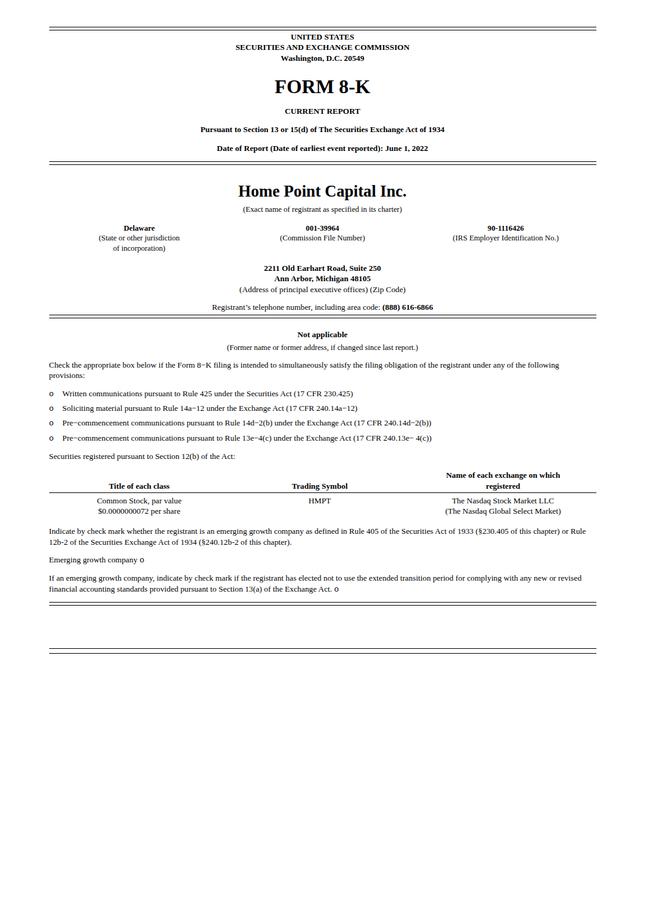UNITED STATES
SECURITIES AND EXCHANGE COMMISSION
Washington, D.C. 20549
FORM 8-K
CURRENT REPORT
Pursuant to Section 13 or 15(d) of The Securities Exchange Act of 1934
Date of Report (Date of earliest event reported): June 1, 2022
Home Point Capital Inc.
(Exact name of registrant as specified in its charter)
| Delaware | 001-39964 | 90-1116426 |
| (State or other jurisdiction of incorporation) | (Commission File Number) | (IRS Employer Identification No.) |
2211 Old Earhart Road, Suite 250
Ann Arbor, Michigan 48105
(Address of principal executive offices) (Zip Code)
Registrant’s telephone number, including area code: (888) 616-6866
Not applicable
(Former name or former address, if changed since last report.)
Check the appropriate box below if the Form 8−K filing is intended to simultaneously satisfy the filing obligation of the registrant under any of the following provisions:
o Written communications pursuant to Rule 425 under the Securities Act (17 CFR 230.425)
o Soliciting material pursuant to Rule 14a−12 under the Exchange Act (17 CFR 240.14a−12)
o Pre−commencement communications pursuant to Rule 14d−2(b) under the Exchange Act (17 CFR 240.14d−2(b))
o Pre−commencement communications pursuant to Rule 13e−4(c) under the Exchange Act (17 CFR 240.13e− 4(c))
Securities registered pursuant to Section 12(b) of the Act:
| Title of each class | Trading Symbol | Name of each exchange on which registered |
| --- | --- | --- |
| Common Stock, par value $0.0000000072 per share | HMPT | The Nasdaq Stock Market LLC (The Nasdaq Global Select Market) |
Indicate by check mark whether the registrant is an emerging growth company as defined in Rule 405 of the Securities Act of 1933 (§230.405 of this chapter) or Rule 12b-2 of the Securities Exchange Act of 1934 (§240.12b-2 of this chapter).
Emerging growth company o
If an emerging growth company, indicate by check mark if the registrant has elected not to use the extended transition period for complying with any new or revised financial accounting standards provided pursuant to Section 13(a) of the Exchange Act. o